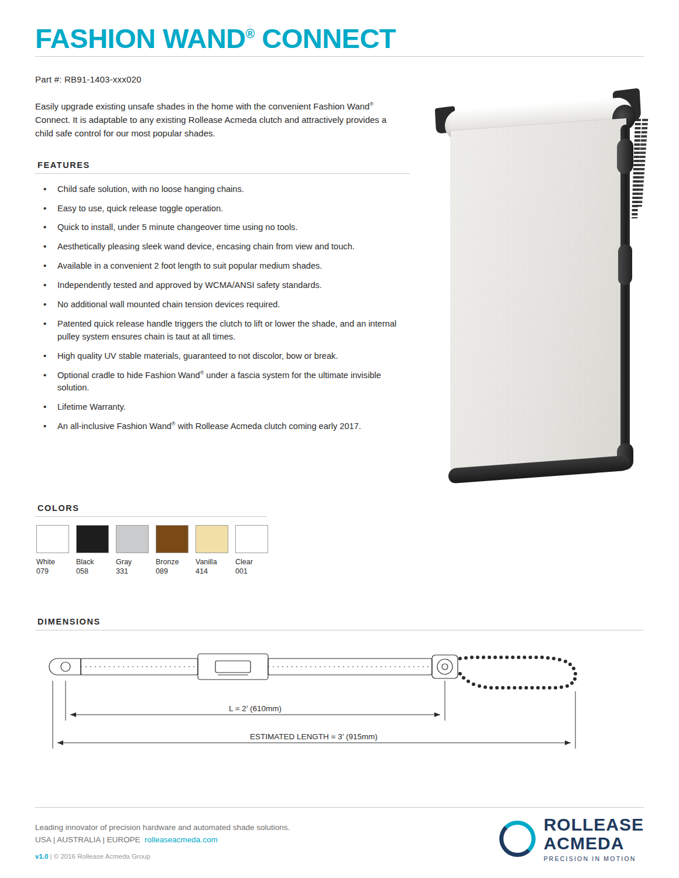Fashion Wand® Connect
Part #: RB91-1403-xxx020
Easily upgrade existing unsafe shades in the home with the convenient Fashion Wand® Connect. It is adaptable to any existing Rollease Acmeda clutch and attractively provides a child safe control for our most popular shades.
Features
Child safe solution, with no loose hanging chains.
Easy to use, quick release toggle operation.
Quick to install, under 5 minute changeover time using no tools.
Aesthetically pleasing sleek wand device, encasing chain from view and touch.
Available in a convenient 2 foot length to suit popular medium shades.
Independently tested and approved by WCMA/ANSI safety standards.
No additional wall mounted chain tension devices required.
Patented quick release handle triggers the clutch to lift or lower the shade, and an internal pulley system ensures chain is taut at all times.
High quality UV stable materials, guaranteed to not discolor, bow or break.
Optional cradle to hide Fashion Wand® under a fascia system for the ultimate invisible solution.
Lifetime Warranty.
An all-inclusive Fashion Wand® with Rollease Acmeda clutch coming early 2017.
Colors
White
079
Black
058
Gray
331
Bronze
089
Vanilla
414
Clear
001
Dimensions
L = 2’ (610mm) ESTIMATED LENGTH = 3’ (915mm)
Leading innovator of precision hardware and automated shade solutions.
USA | AUSTRALIA | EUROPE rolleaseacmeda.com
v1.0 | © 2016 Rollease Acmeda Group
ROLLEASE ACMEDA PRECISION IN MOTION